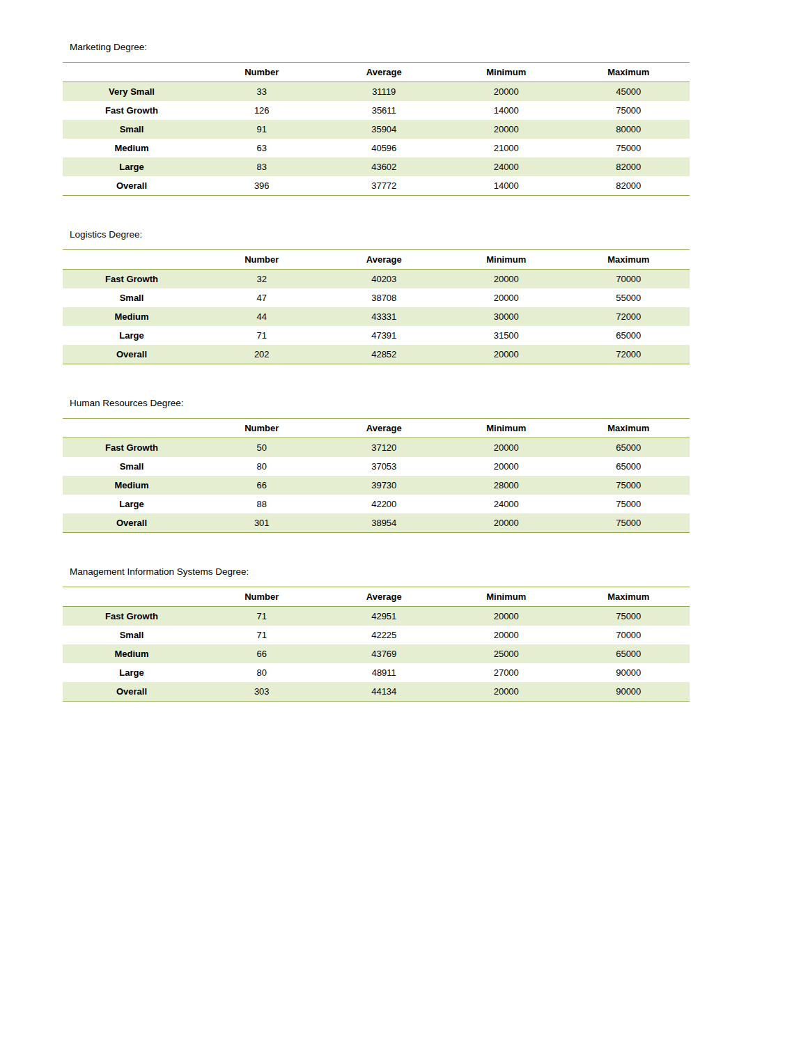Marketing Degree:
| | Number | Average | Minimum | Maximum |
| --- | --- | --- | --- | --- |
| Very Small | 33 | 31119 | 20000 | 45000 |
| Fast Growth | 126 | 35611 | 14000 | 75000 |
| Small | 91 | 35904 | 20000 | 80000 |
| Medium | 63 | 40596 | 21000 | 75000 |
| Large | 83 | 43602 | 24000 | 82000 |
| Overall | 396 | 37772 | 14000 | 82000 |
Logistics Degree:
| | Number | Average | Minimum | Maximum |
| --- | --- | --- | --- | --- |
| Fast Growth | 32 | 40203 | 20000 | 70000 |
| Small | 47 | 38708 | 20000 | 55000 |
| Medium | 44 | 43331 | 30000 | 72000 |
| Large | 71 | 47391 | 31500 | 65000 |
| Overall | 202 | 42852 | 20000 | 72000 |
Human Resources Degree:
| | Number | Average | Minimum | Maximum |
| --- | --- | --- | --- | --- |
| Fast Growth | 50 | 37120 | 20000 | 65000 |
| Small | 80 | 37053 | 20000 | 65000 |
| Medium | 66 | 39730 | 28000 | 75000 |
| Large | 88 | 42200 | 24000 | 75000 |
| Overall | 301 | 38954 | 20000 | 75000 |
Management Information Systems Degree:
| | Number | Average | Minimum | Maximum |
| --- | --- | --- | --- | --- |
| Fast Growth | 71 | 42951 | 20000 | 75000 |
| Small | 71 | 42225 | 20000 | 70000 |
| Medium | 66 | 43769 | 25000 | 65000 |
| Large | 80 | 48911 | 27000 | 90000 |
| Overall | 303 | 44134 | 20000 | 90000 |